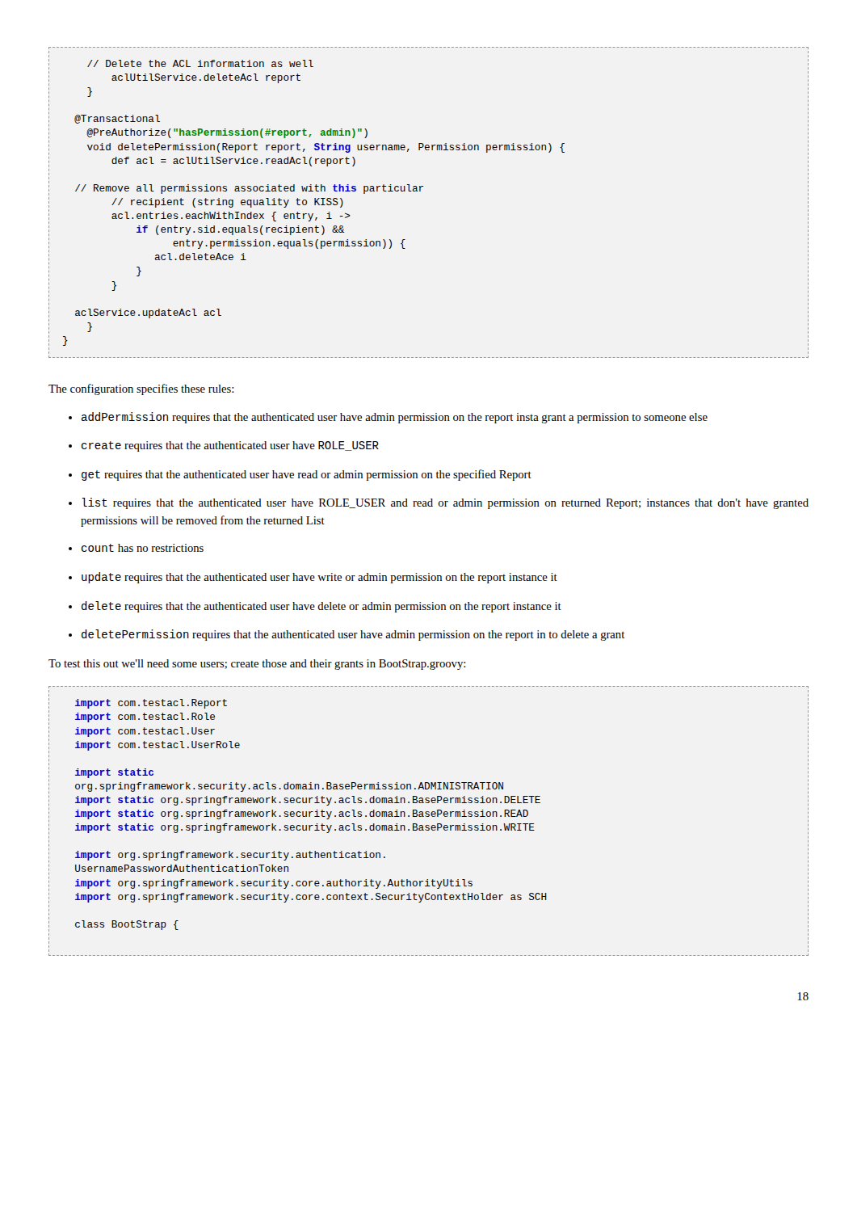// Delete the ACL information as well aclUtilService.deleteAcl report } @Transactional @PreAuthorize("hasPermission(#report, admin)") void deletePermission(Report report, String username, Permission permission) { def acl = aclUtilService.readAcl(report) // Remove all permissions associated with this particular // recipient (string equality to KISS) acl.entries.eachWithIndex { entry, i -> if (entry.sid.equals(recipient) && entry.permission.equals(permission)) { acl.deleteAce i } } aclService.updateAcl acl } }
The configuration specifies these rules:
addPermission requires that the authenticated user have admin permission on the report insta grant a permission to someone else
create requires that the authenticated user have ROLE_USER
get requires that the authenticated user have read or admin permission on the specified Report
list requires that the authenticated user have ROLE_USER and read or admin permission on returned Report; instances that don't have granted permissions will be removed from the returned List
count has no restrictions
update requires that the authenticated user have write or admin permission on the report instance it
delete requires that the authenticated user have delete or admin permission on the report instance it
deletePermission requires that the authenticated user have admin permission on the report in to delete a grant
To test this out we'll need some users; create those and their grants in BootStrap.groovy:
import com.testacl.Report import com.testacl.Role import com.testacl.User import com.testacl.UserRole import static org.springframework.security.acls.domain.BasePermission.ADMINISTRATION import static org.springframework.security.acls.domain.BasePermission.DELETE import static org.springframework.security.acls.domain.BasePermission.READ import static org.springframework.security.acls.domain.BasePermission.WRITE import org.springframework.security.authentication. UsernamePasswordAuthenticationToken import org.springframework.security.core.authority.AuthorityUtils import org.springframework.security.core.context.SecurityContextHolder as SCH class BootStrap {
18